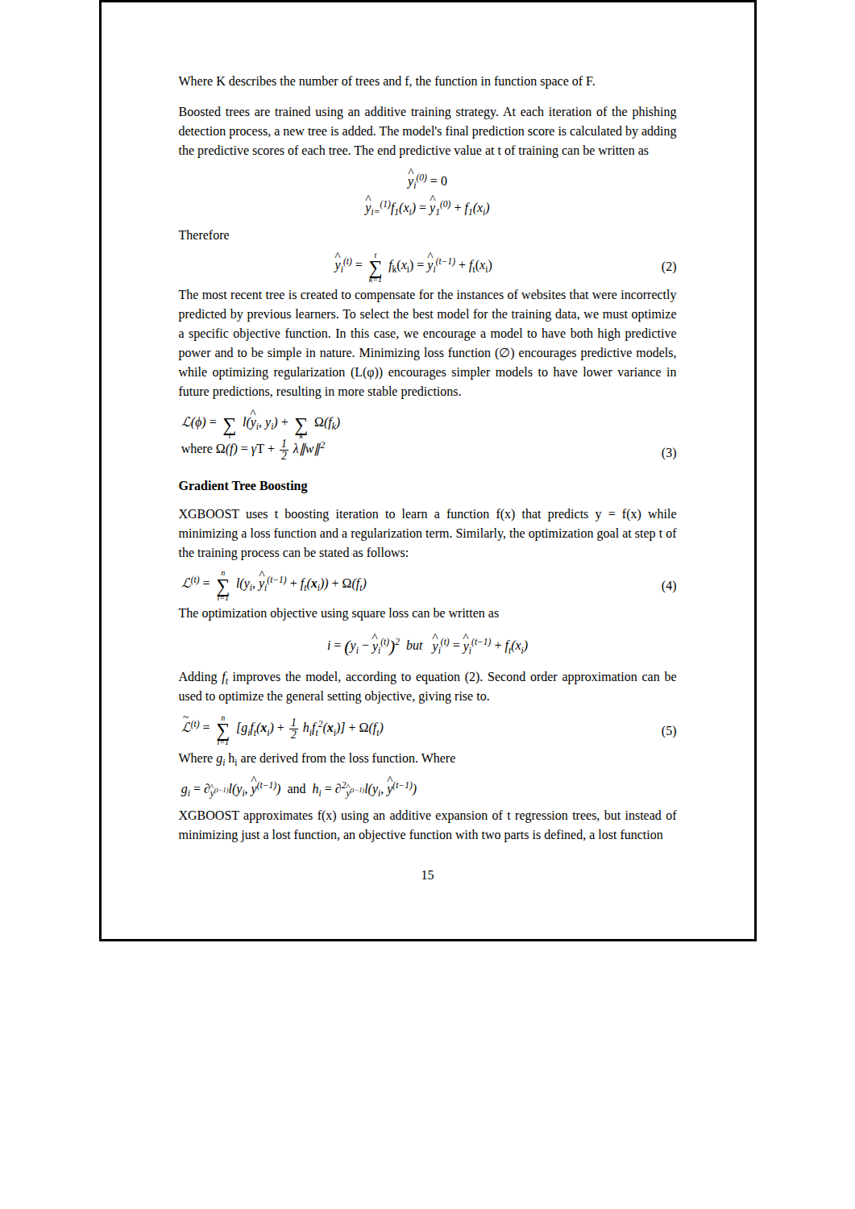Where K describes the number of trees and f, the function in function space of F.
Boosted trees are trained using an additive training strategy. At each iteration of the phishing detection process, a new tree is added. The model's final prediction score is calculated by adding the predictive scores of each tree. The end predictive value at t of training can be written as
yi(0) = 0
yi=(1)f1(xi) = y1(0) + f1(xi)
Therefore
yi(t) = ∑tk=1 fk(xi) = yi(t−1) + ft(xi)
(2)
The most recent tree is created to compensate for the instances of websites that were incorrectly predicted by previous learners. To select the best model for the training data, we must optimize a specific objective function. In this case, we encourage a model to have both high predictive power and to be simple in nature. Minimizing loss function (∅) encourages predictive models, while optimizing regularization (L(φ)) encourages simpler models to have lower variance in future predictions, resulting in more stable predictions.
ℒ(ϕ) = ∑i l(yi, yi) + ∑k Ω(fk)
where Ω(f) = γT + 12 λ∥w∥2
(3)
Gradient Tree Boosting
XGBOOST uses t boosting iteration to learn a function f(x) that predicts y = f(x) while minimizing a loss function and a regularization term. Similarly, the optimization goal at step t of the training process can be stated as follows:
ℒ(t) = ∑ni=1 l(yi, yi(t−1) + ft(xi)) + Ω(ft)
(4)
The optimization objective using square loss can be written as
i = (yi − yi(t))2 but yi(t) = yi(t−1) + ft(xi)
Adding ft improves the model, according to equation (2). Second order approximation can be used to optimize the general setting objective, giving rise to.
ℒ(t) = ∑ni=1 [gift(xi) + 12 hift2(xi)] + Ω(ft)
(5)
Where gi hi are derived from the loss function. Where
gi = ∂y(t−1)l(yi, y(t−1)) and hi = ∂2y(t−1)l(yi, y(t−1))
XGBOOST approximates f(x) using an additive expansion of t regression trees, but instead of minimizing just a lost function, an objective function with two parts is defined, a lost function
15